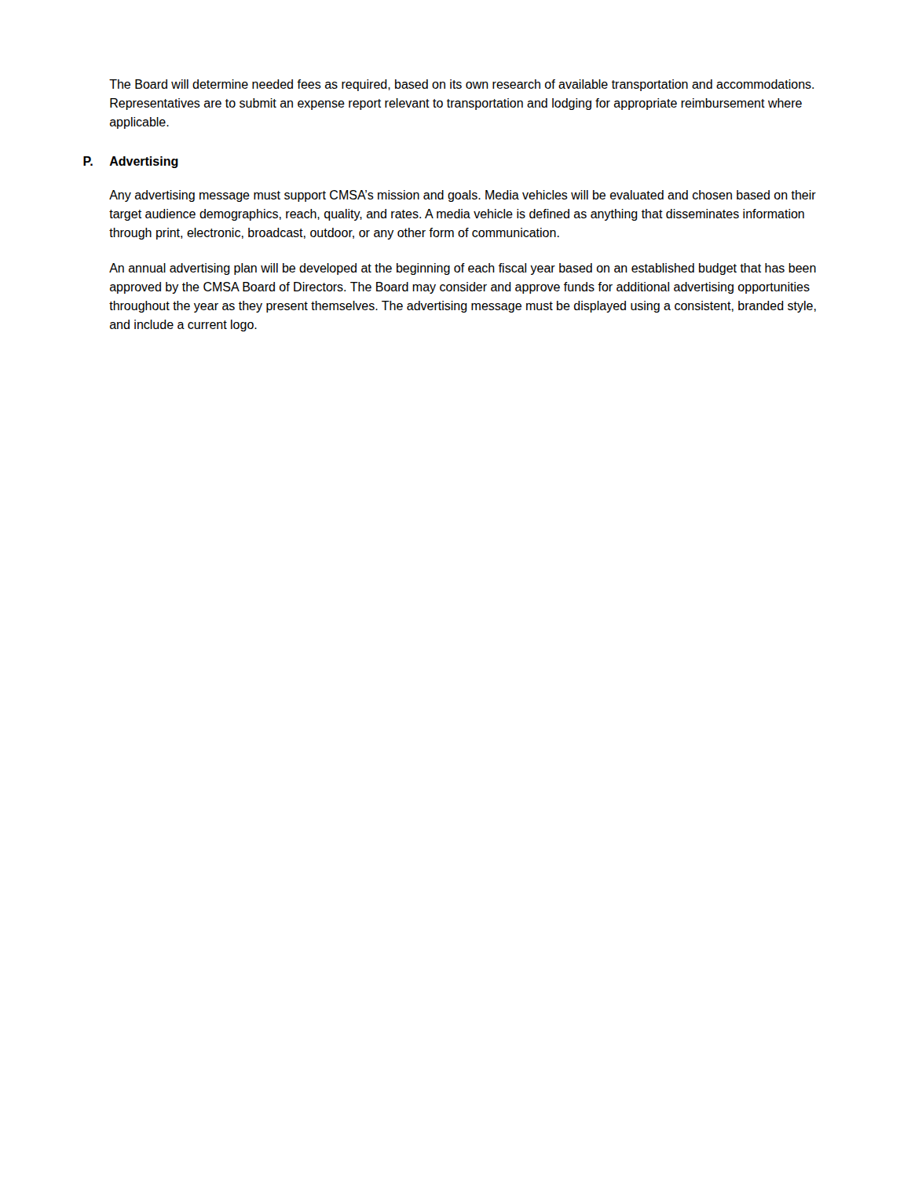The Board will determine needed fees as required, based on its own research of available transportation and accommodations. Representatives are to submit an expense report relevant to transportation and lodging for appropriate reimbursement where applicable.
P. Advertising
Any advertising message must support CMSA’s mission and goals. Media vehicles will be evaluated and chosen based on their target audience demographics, reach, quality, and rates. A media vehicle is defined as anything that disseminates information through print, electronic, broadcast, outdoor, or any other form of communication.
An annual advertising plan will be developed at the beginning of each fiscal year based on an established budget that has been approved by the CMSA Board of Directors. The Board may consider and approve funds for additional advertising opportunities throughout the year as they present themselves. The advertising message must be displayed using a consistent, branded style, and include a current logo.